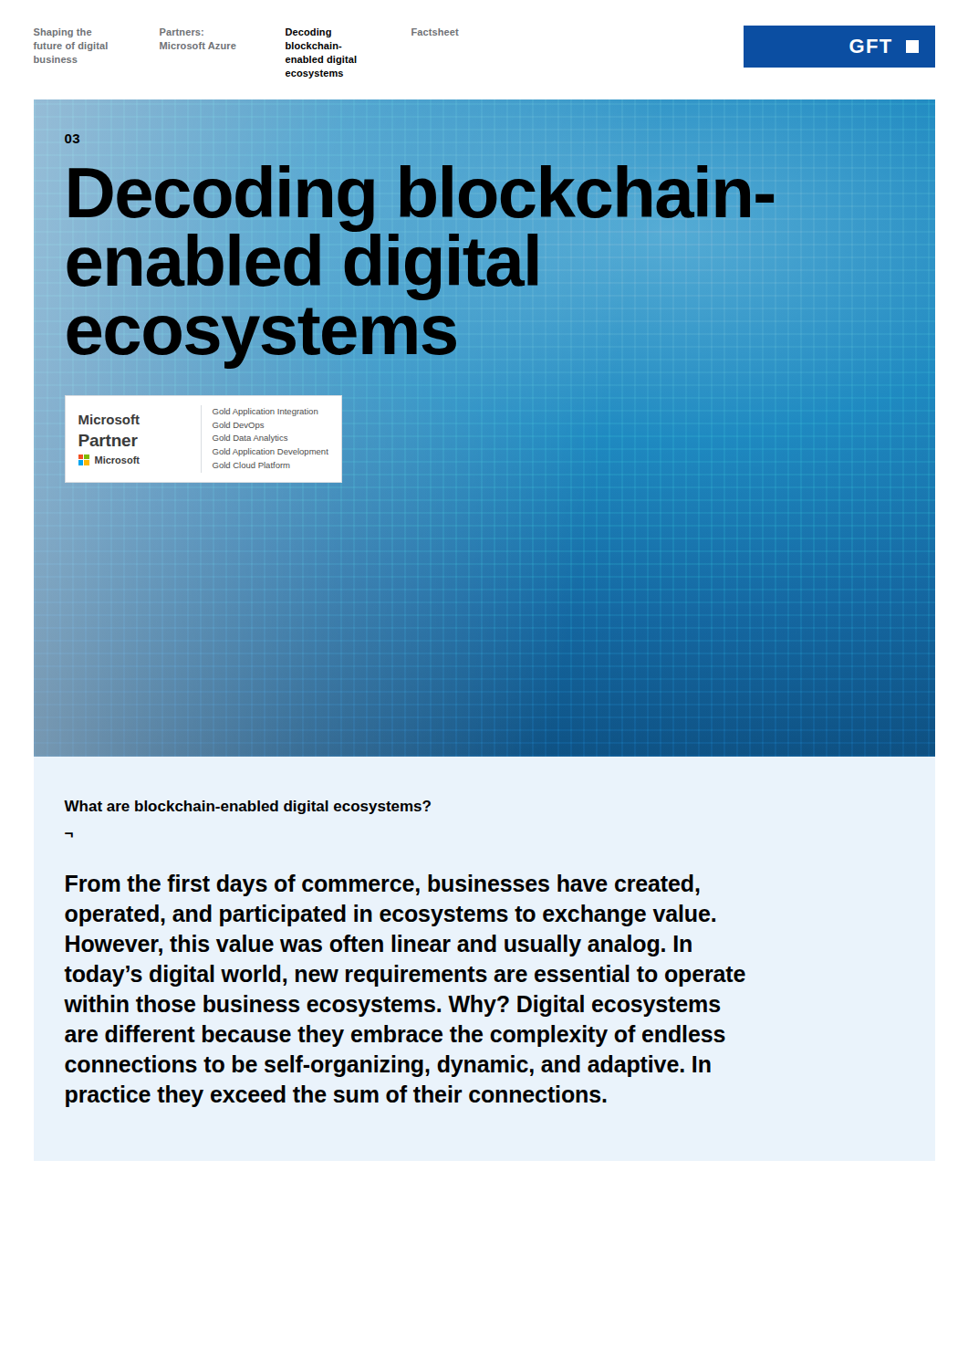Shaping the future of digital business Partners: Microsoft Azure Decoding blockchain-enabled digital ecosystems Factsheet
GFT
03
Decoding blockchain-enabled digital ecosystems
Microsoft Partner Microsoft
Gold Application Integration
Gold DevOps
Gold Data Analytics
Gold Application Development
Gold Cloud Platform
What are blockchain-enabled digital ecosystems?
¬
From the first days of commerce, businesses have created, operated, and participated in ecosystems to exchange value. However, this value was often linear and usually analog. In today’s digital world, new requirements are essential to operate within those business ecosystems. Why? Digital ecosystems are different because they embrace the complexity of endless connections to be self-organizing, dynamic, and adaptive. In practice they exceed the sum of their connections.